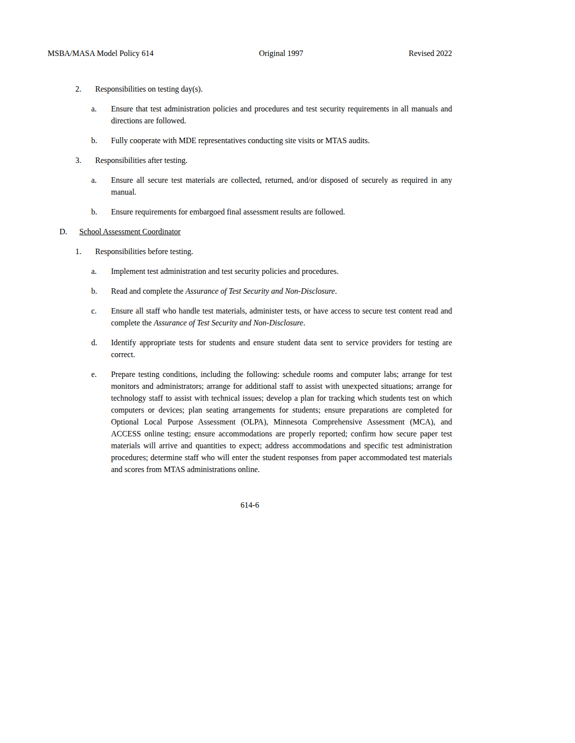MSBA/MASA Model Policy 614 Original 1997 Revised 2022
2.
Responsibilities on testing day(s).
a.
Ensure that test administration policies and procedures and test security requirements in all manuals and directions are followed.
b.
Fully cooperate with MDE representatives conducting site visits or MTAS audits.
3.
Responsibilities after testing.
a.
Ensure all secure test materials are collected, returned, and/or disposed of securely as required in any manual.
b.
Ensure requirements for embargoed final assessment results are followed.
D.
School Assessment Coordinator
1.
Responsibilities before testing.
a.
Implement test administration and test security policies and procedures.
b.
Read and complete the Assurance of Test Security and Non-Disclosure.
c.
Ensure all staff who handle test materials, administer tests, or have access to secure test content read and complete the Assurance of Test Security and Non-Disclosure.
d.
Identify appropriate tests for students and ensure student data sent to service providers for testing are correct.
e.
Prepare testing conditions, including the following: schedule rooms and computer labs; arrange for test monitors and administrators; arrange for additional staff to assist with unexpected situations; arrange for technology staff to assist with technical issues; develop a plan for tracking which students test on which computers or devices; plan seating arrangements for students; ensure preparations are completed for Optional Local Purpose Assessment (OLPA), Minnesota Comprehensive Assessment (MCA), and ACCESS online testing; ensure accommodations are properly reported; confirm how secure paper test materials will arrive and quantities to expect; address accommodations and specific test administration procedures; determine staff who will enter the student responses from paper accommodated test materials and scores from MTAS administrations online.
614-6